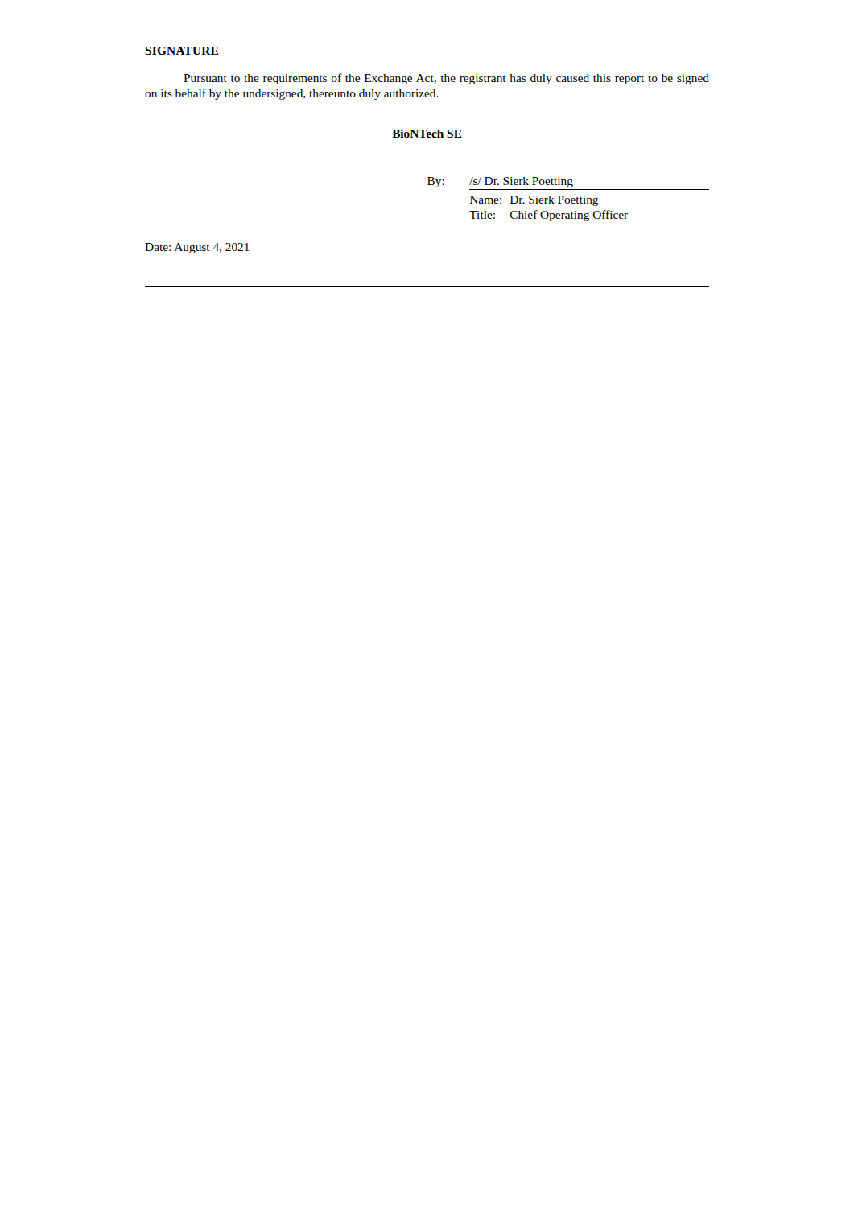SIGNATURE
Pursuant to the requirements of the Exchange Act, the registrant has duly caused this report to be signed on its behalf by the undersigned, thereunto duly authorized.
BioNTech SE
| | By: | /s/ Dr. Sierk Poetting |
| | | Name: Dr. Sierk Poetting |
| | | Title: Chief Operating Officer |
Date: August 4, 2021